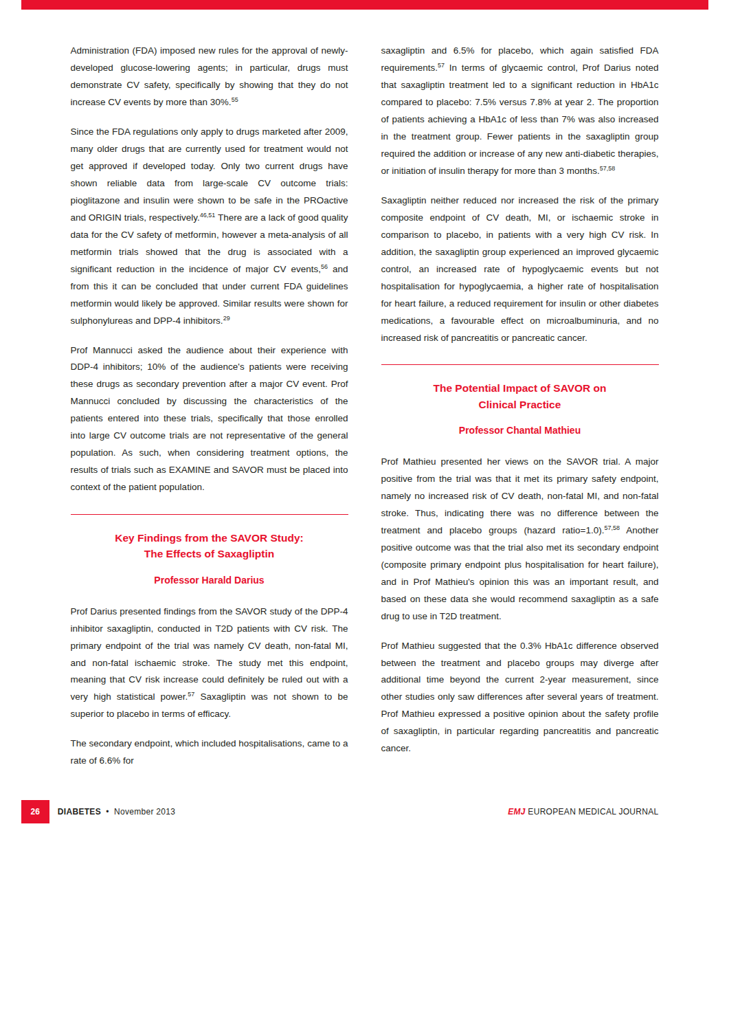Administration (FDA) imposed new rules for the approval of newly-developed glucose-lowering agents; in particular, drugs must demonstrate CV safety, specifically by showing that they do not increase CV events by more than 30%.55
Since the FDA regulations only apply to drugs marketed after 2009, many older drugs that are currently used for treatment would not get approved if developed today. Only two current drugs have shown reliable data from large-scale CV outcome trials: pioglitazone and insulin were shown to be safe in the PROactive and ORIGIN trials, respectively.46,51 There are a lack of good quality data for the CV safety of metformin, however a meta-analysis of all metformin trials showed that the drug is associated with a significant reduction in the incidence of major CV events,56 and from this it can be concluded that under current FDA guidelines metformin would likely be approved. Similar results were shown for sulphonylureas and DPP-4 inhibitors.29
Prof Mannucci asked the audience about their experience with DDP-4 inhibitors; 10% of the audience's patients were receiving these drugs as secondary prevention after a major CV event. Prof Mannucci concluded by discussing the characteristics of the patients entered into these trials, specifically that those enrolled into large CV outcome trials are not representative of the general population. As such, when considering treatment options, the results of trials such as EXAMINE and SAVOR must be placed into context of the patient population.
Key Findings from the SAVOR Study:
The Effects of Saxagliptin
Professor Harald Darius
Prof Darius presented findings from the SAVOR study of the DPP-4 inhibitor saxagliptin, conducted in T2D patients with CV risk. The primary endpoint of the trial was namely CV death, non-fatal MI, and non-fatal ischaemic stroke. The study met this endpoint, meaning that CV risk increase could definitely be ruled out with a very high statistical power.57 Saxagliptin was not shown to be superior to placebo in terms of efficacy.
The secondary endpoint, which included hospitalisations, came to a rate of 6.6% for
saxagliptin and 6.5% for placebo, which again satisfied FDA requirements.57 In terms of glycaemic control, Prof Darius noted that saxagliptin treatment led to a significant reduction in HbA1c compared to placebo: 7.5% versus 7.8% at year 2. The proportion of patients achieving a HbA1c of less than 7% was also increased in the treatment group. Fewer patients in the saxagliptin group required the addition or increase of any new anti-diabetic therapies, or initiation of insulin therapy for more than 3 months.57,58
Saxagliptin neither reduced nor increased the risk of the primary composite endpoint of CV death, MI, or ischaemic stroke in comparison to placebo, in patients with a very high CV risk. In addition, the saxagliptin group experienced an improved glycaemic control, an increased rate of hypoglycaemic events but not hospitalisation for hypoglycaemia, a higher rate of hospitalisation for heart failure, a reduced requirement for insulin or other diabetes medications, a favourable effect on microalbuminuria, and no increased risk of pancreatitis or pancreatic cancer.
The Potential Impact of SAVOR on
Clinical Practice
Professor Chantal Mathieu
Prof Mathieu presented her views on the SAVOR trial. A major positive from the trial was that it met its primary safety endpoint, namely no increased risk of CV death, non-fatal MI, and non-fatal stroke. Thus, indicating there was no difference between the treatment and placebo groups (hazard ratio=1.0).57,58 Another positive outcome was that the trial also met its secondary endpoint (composite primary endpoint plus hospitalisation for heart failure), and in Prof Mathieu's opinion this was an important result, and based on these data she would recommend saxagliptin as a safe drug to use in T2D treatment.
Prof Mathieu suggested that the 0.3% HbA1c difference observed between the treatment and placebo groups may diverge after additional time beyond the current 2-year measurement, since other studies only saw differences after several years of treatment. Prof Mathieu expressed a positive opinion about the safety profile of saxagliptin, in particular regarding pancreatitis and pancreatic cancer.
26
DIABETES • November 2013
EMJ EUROPEAN MEDICAL JOURNAL